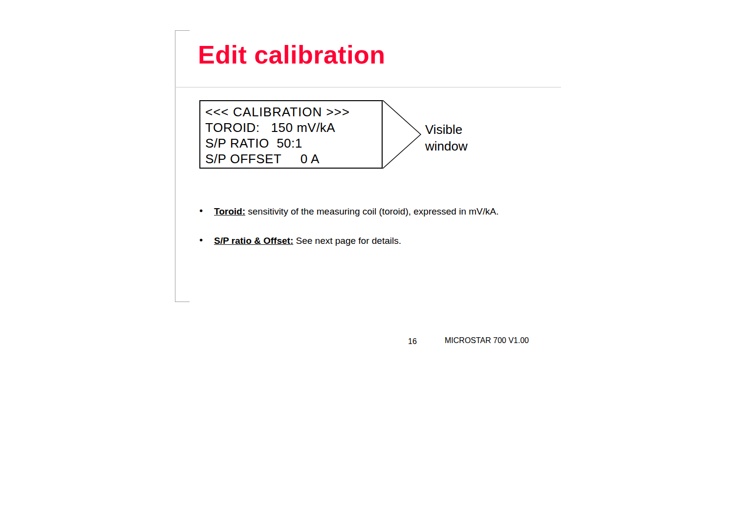Edit calibration
<<< CALIBRATION >>>
TOROID: 150 mV/kA
S/P RATIO 50:1
S/P OFFSET 0 A
Visible
window
Toroid: sensitivity of the measuring coil (toroid), expressed in mV/kA.
S/P ratio & Offset: See next page for details.
16
MICROSTAR 700 V1.00